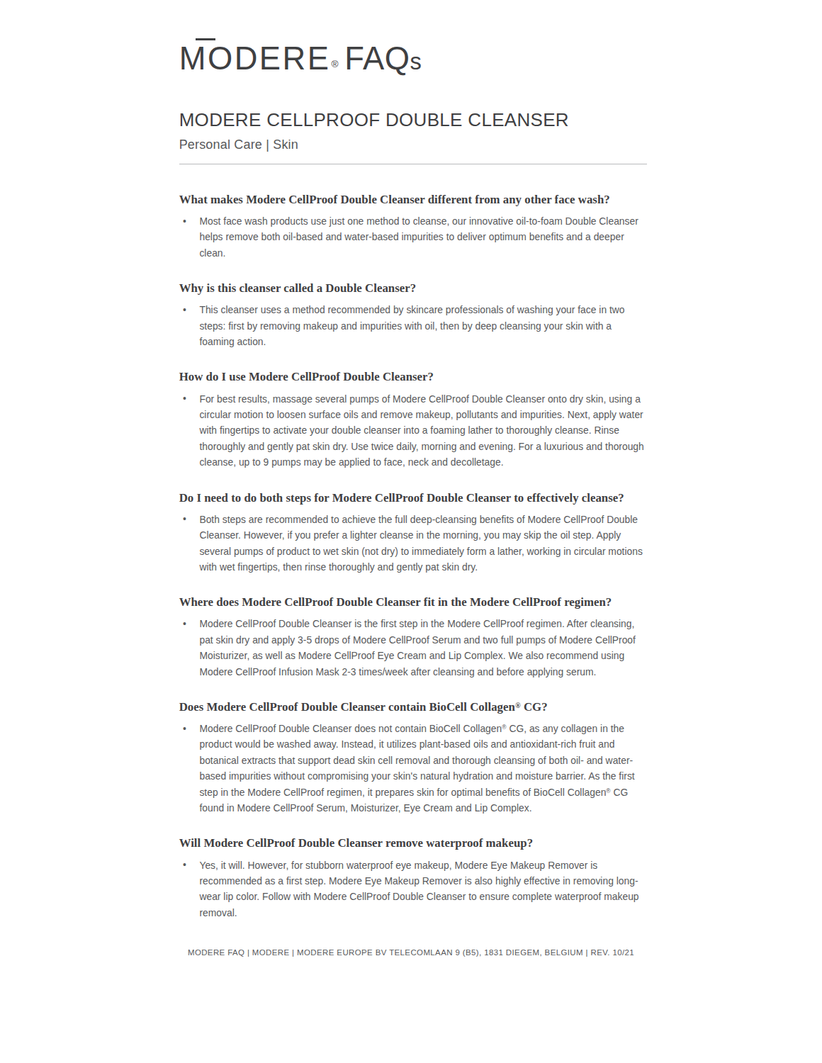M ODERE®
FAQs
MODERE CELLPROOF DOUBLE CLEANSER
Personal Care | Skin
What makes Modere CellProof Double Cleanser different from any other face wash?
Most face wash products use just one method to cleanse, our innovative oil-to-foam Double Cleanser helps remove both oil-based and water-based impurities to deliver optimum benefits and a deeper clean.
Why is this cleanser called a Double Cleanser?
This cleanser uses a method recommended by skincare professionals of washing your face in two steps: first by removing makeup and impurities with oil, then by deep cleansing your skin with a foaming action.
How do I use Modere CellProof Double Cleanser?
For best results, massage several pumps of Modere CellProof Double Cleanser onto dry skin, using a circular motion to loosen surface oils and remove makeup, pollutants and impurities. Next, apply water with fingertips to activate your double cleanser into a foaming lather to thoroughly cleanse. Rinse thoroughly and gently pat skin dry. Use twice daily, morning and evening. For a luxurious and thorough cleanse, up to 9 pumps may be applied to face, neck and decolletage.
Do I need to do both steps for Modere CellProof Double Cleanser to effectively cleanse?
Both steps are recommended to achieve the full deep-cleansing benefits of Modere CellProof Double Cleanser. However, if you prefer a lighter cleanse in the morning, you may skip the oil step. Apply several pumps of product to wet skin (not dry) to immediately form a lather, working in circular motions with wet fingertips, then rinse thoroughly and gently pat skin dry.
Where does Modere CellProof Double Cleanser fit in the Modere CellProof regimen?
Modere CellProof Double Cleanser is the first step in the Modere CellProof regimen. After cleansing, pat skin dry and apply 3-5 drops of Modere CellProof Serum and two full pumps of Modere CellProof Moisturizer, as well as Modere CellProof Eye Cream and Lip Complex. We also recommend using Modere CellProof Infusion Mask 2-3 times/week after cleansing and before applying serum.
Does Modere CellProof Double Cleanser contain BioCell Collagen® CG?
Modere CellProof Double Cleanser does not contain BioCell Collagen® CG, as any collagen in the product would be washed away. Instead, it utilizes plant-based oils and antioxidant-rich fruit and botanical extracts that support dead skin cell removal and thorough cleansing of both oil- and water-based impurities without compromising your skin's natural hydration and moisture barrier. As the first step in the Modere CellProof regimen, it prepares skin for optimal benefits of BioCell Collagen® CG found in Modere CellProof Serum, Moisturizer, Eye Cream and Lip Complex.
Will Modere CellProof Double Cleanser remove waterproof makeup?
Yes, it will. However, for stubborn waterproof eye makeup, Modere Eye Makeup Remover is recommended as a first step. Modere Eye Makeup Remover is also highly effective in removing long-wear lip color. Follow with Modere CellProof Double Cleanser to ensure complete waterproof makeup removal.
MODERE FAQ | MODERE | MODERE EUROPE BV TELECOMLAAN 9 (B5), 1831 DIEGEM, BELGIUM | REV. 10/21